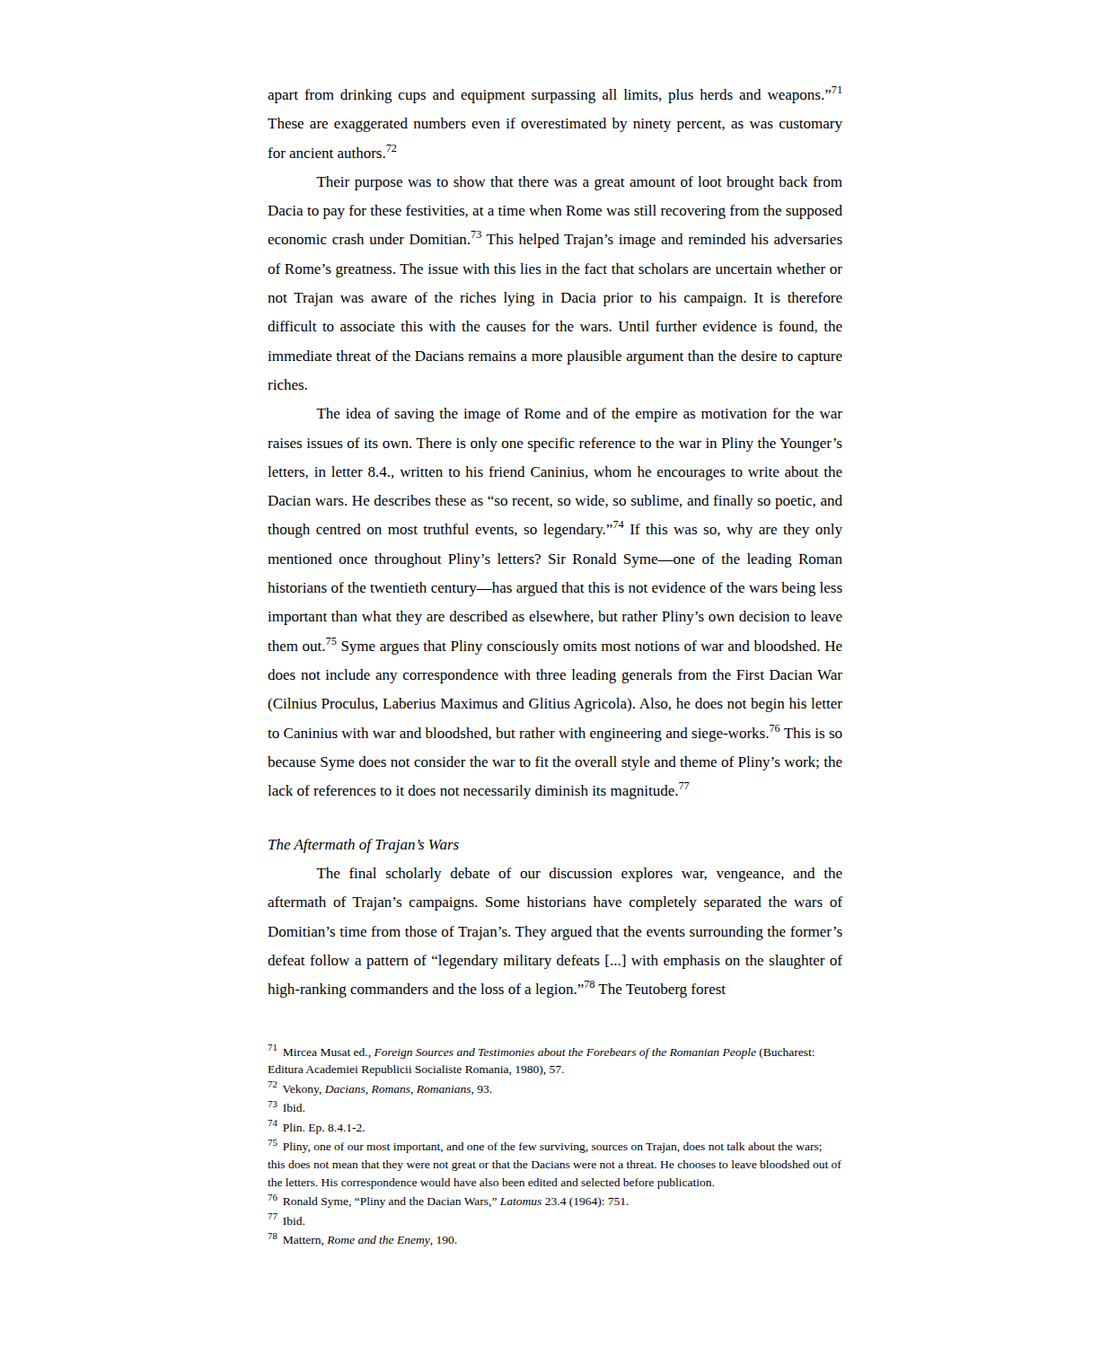apart from drinking cups and equipment surpassing all limits, plus herds and weapons.”71 These are exaggerated numbers even if overestimated by ninety percent, as was customary for ancient authors.72
Their purpose was to show that there was a great amount of loot brought back from Dacia to pay for these festivities, at a time when Rome was still recovering from the supposed economic crash under Domitian.73 This helped Trajan’s image and reminded his adversaries of Rome’s greatness. The issue with this lies in the fact that scholars are uncertain whether or not Trajan was aware of the riches lying in Dacia prior to his campaign. It is therefore difficult to associate this with the causes for the wars. Until further evidence is found, the immediate threat of the Dacians remains a more plausible argument than the desire to capture riches.
The idea of saving the image of Rome and of the empire as motivation for the war raises issues of its own. There is only one specific reference to the war in Pliny the Younger’s letters, in letter 8.4., written to his friend Caninius, whom he encourages to write about the Dacian wars. He describes these as “so recent, so wide, so sublime, and finally so poetic, and though centred on most truthful events, so legendary.”74 If this was so, why are they only mentioned once throughout Pliny’s letters? Sir Ronald Syme—one of the leading Roman historians of the twentieth century—has argued that this is not evidence of the wars being less important than what they are described as elsewhere, but rather Pliny’s own decision to leave them out.75 Syme argues that Pliny consciously omits most notions of war and bloodshed. He does not include any correspondence with three leading generals from the First Dacian War (Cilnius Proculus, Laberius Maximus and Glitius Agricola). Also, he does not begin his letter to Caninius with war and bloodshed, but rather with engineering and siege-works.76 This is so because Syme does not consider the war to fit the overall style and theme of Pliny’s work; the lack of references to it does not necessarily diminish its magnitude.77
The Aftermath of Trajan’s Wars
The final scholarly debate of our discussion explores war, vengeance, and the aftermath of Trajan’s campaigns. Some historians have completely separated the wars of Domitian’s time from those of Trajan’s. They argued that the events surrounding the former’s defeat follow a pattern of “legendary military defeats [...] with emphasis on the slaughter of high-ranking commanders and the loss of a legion.”78 The Teutoberg forest
71 Mircea Musat ed., Foreign Sources and Testimonies about the Forebears of the Romanian People (Bucharest: Editura Academiei Republicii Socialiste Romania, 1980), 57.
72 Vekony, Dacians, Romans, Romanians, 93.
73 Ibid.
74 Plin. Ep. 8.4.1-2.
75 Pliny, one of our most important, and one of the few surviving, sources on Trajan, does not talk about the wars; this does not mean that they were not great or that the Dacians were not a threat. He chooses to leave bloodshed out of the letters. His correspondence would have also been edited and selected before publication.
76 Ronald Syme, “Pliny and the Dacian Wars,” Latomus 23.4 (1964): 751.
77 Ibid.
78 Mattern, Rome and the Enemy, 190.